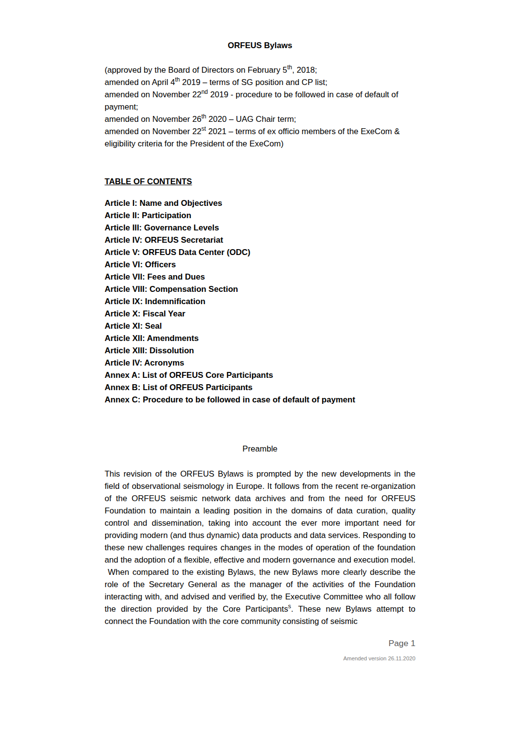ORFEUS Bylaws
(approved by the Board of Directors on February 5th, 2018;
amended on April 4th 2019 – terms of SG position and CP list;
amended on November 22nd 2019 - procedure to be followed in case of default of payment;
amended on November 26th 2020 – UAG Chair term;
amended on November 22st 2021 – terms of ex officio members of the ExeCom & eligibility criteria for the President of the ExeCom)
TABLE OF CONTENTS
Article I: Name and Objectives
Article II: Participation
Article III: Governance Levels
Article IV: ORFEUS Secretariat
Article V: ORFEUS Data Center (ODC)
Article VI: Officers
Article VII: Fees and Dues
Article VIII: Compensation Section
Article IX: Indemnification
Article X: Fiscal Year
Article XI: Seal
Article XII: Amendments
Article XIII: Dissolution
Article IV: Acronyms
Annex A: List of ORFEUS Core Participants
Annex B: List of ORFEUS Participants
Annex C: Procedure to be followed in case of default of payment
Preamble
This revision of the ORFEUS Bylaws is prompted by the new developments in the field of observational seismology in Europe. It follows from the recent re-organization of the ORFEUS seismic network data archives and from the need for ORFEUS Foundation to maintain a leading position in the domains of data curation, quality control and dissemination, taking into account the ever more important need for providing modern (and thus dynamic) data products and data services. Responding to these new challenges requires changes in the modes of operation of the foundation and the adoption of a flexible, effective and modern governance and execution model. When compared to the existing Bylaws, the new Bylaws more clearly describe the role of the Secretary General as the manager of the activities of the Foundation interacting with, and advised and verified by, the Executive Committee who all follow the direction provided by the Core Participantss. These new Bylaws attempt to connect the Foundation with the core community consisting of seismic
Page 1
Amended version 26.11.2020